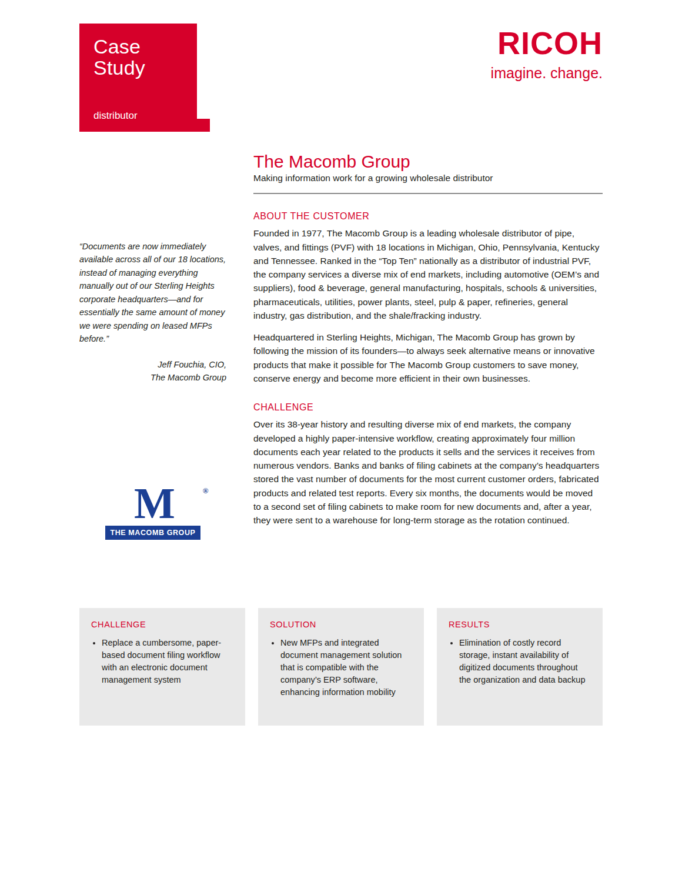Case
Study
distributor
RICOH
imagine. change.
“Documents are now immediately available across all of our 18 locations, instead of managing everything manually out of our Sterling Heights corporate headquarters—and for essentially the same amount of money we were spending on leased MFPs before.”
Jeff Fouchia, CIO,
The Macomb Group
M® THE MACOMB GROUP
The Macomb Group
Making information work for a growing wholesale distributor
About the customer
Founded in 1977, The Macomb Group is a leading wholesale distributor of pipe, valves, and fittings (PVF) with 18 locations in Michigan, Ohio, Pennsylvania, Kentucky and Tennessee. Ranked in the “Top Ten” nationally as a distributor of industrial PVF, the company services a diverse mix of end markets, including automotive (OEM’s and suppliers), food & beverage, general manufacturing, hospitals, schools & universities, pharmaceuticals, utilities, power plants, steel, pulp & paper, refineries, general industry, gas distribution, and the shale/fracking industry.
Headquartered in Sterling Heights, Michigan, The Macomb Group has grown by following the mission of its founders—to always seek alternative means or innovative products that make it possible for The Macomb Group customers to save money, conserve energy and become more efficient in their own businesses.
Challenge
Over its 38-year history and resulting diverse mix of end markets, the company developed a highly paper-intensive workflow, creating approximately four million documents each year related to the products it sells and the services it receives from numerous vendors. Banks and banks of filing cabinets at the company’s headquarters stored the vast number of documents for the most current customer orders, fabricated products and related test reports. Every six months, the documents would be moved to a second set of filing cabinets to make room for new documents and, after a year, they were sent to a warehouse for long-term storage as the rotation continued.
Challenge
Replace a cumbersome, paper-based document filing workflow with an electronic document management system
Solution
New MFPs and integrated document management solution that is compatible with the company’s ERP software, enhancing information mobility
Results
Elimination of costly record storage, instant availability of digitized documents throughout the organization and data backup